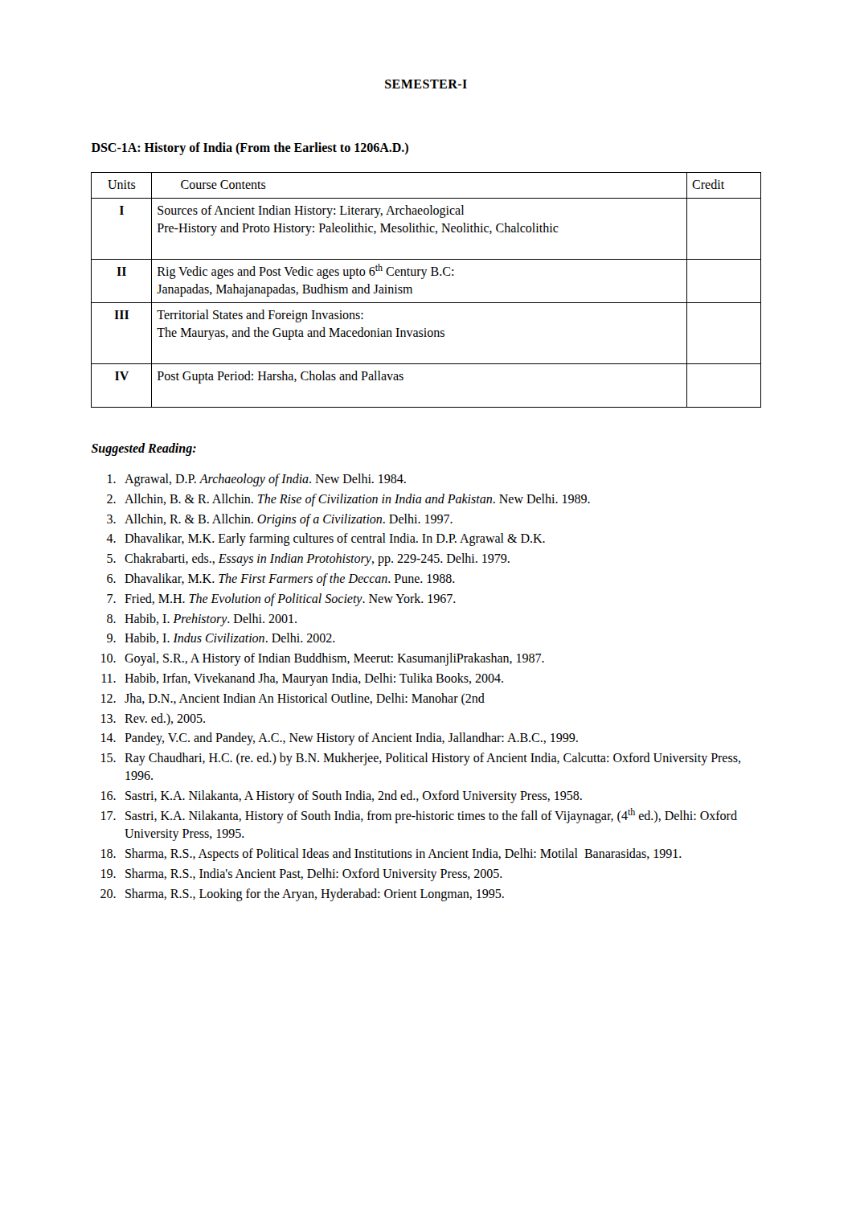SEMESTER-I
DSC-1A: History of India (From the Earliest to 1206A.D.)
| Units | Course Contents | Credit |
| --- | --- | --- |
| I | Sources of Ancient Indian History: Literary, Archaeological Pre-History and Proto History: Paleolithic, Mesolithic, Neolithic, Chalcolithic | |
| II | Rig Vedic ages and Post Vedic ages upto 6 th Century B.C: Janapadas, Mahajanapadas, Budhism and Jainism | |
| III | Territorial States and Foreign Invasions: The Mauryas, and the Gupta and Macedonian Invasions | |
| IV | Post Gupta Period: Harsha, Cholas and Pallavas | |
Suggested Reading:
Agrawal, D.P. Archaeology of India. New Delhi. 1984.
Allchin, B. & R. Allchin. The Rise of Civilization in India and Pakistan. New Delhi. 1989.
Allchin, R. & B. Allchin. Origins of a Civilization. Delhi. 1997.
Dhavalikar, M.K. Early farming cultures of central India. In D.P. Agrawal & D.K.
Chakrabarti, eds., Essays in Indian Protohistory, pp. 229-245. Delhi. 1979.
Dhavalikar, M.K. The First Farmers of the Deccan. Pune. 1988.
Fried, M.H. The Evolution of Political Society. New York. 1967.
Habib, I. Prehistory. Delhi. 2001.
Habib, I. Indus Civilization. Delhi. 2002.
Goyal, S.R., A History of Indian Buddhism, Meerut: KasumanjliPrakashan, 1987.
Habib, Irfan, Vivekanand Jha, Mauryan India, Delhi: Tulika Books, 2004.
Jha, D.N., Ancient Indian An Historical Outline, Delhi: Manohar (2nd
Rev. ed.), 2005.
Pandey, V.C. and Pandey, A.C., New History of Ancient India, Jallandhar: A.B.C., 1999.
Ray Chaudhari, H.C. (re. ed.) by B.N. Mukherjee, Political History of Ancient India, Calcutta: Oxford University Press, 1996.
Sastri, K.A. Nilakanta, A History of South India, 2nd ed., Oxford University Press, 1958.
Sastri, K.A. Nilakanta, History of South India, from pre-historic times to the fall of Vijaynagar, (4th ed.), Delhi: Oxford University Press, 1995.
Sharma, R.S., Aspects of Political Ideas and Institutions in Ancient India, Delhi: Motilal Banarasidas, 1991.
Sharma, R.S., India's Ancient Past, Delhi: Oxford University Press, 2005.
Sharma, R.S., Looking for the Aryan, Hyderabad: Orient Longman, 1995.